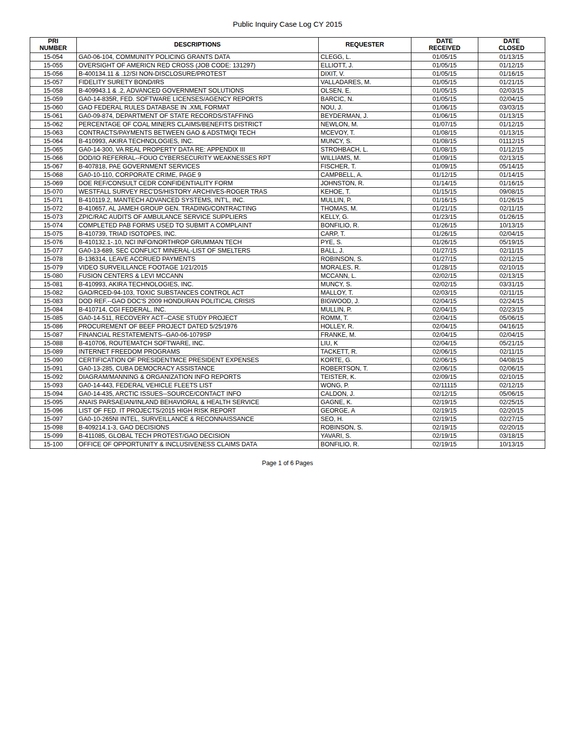Public Inquiry Case Log CY 2015
| PRI NUMBER | DESCRIPTIONS | REQUESTER | DATE RECEIVED | DATE CLOSED |
| --- | --- | --- | --- | --- |
| 15-054 | GA0-06-104, COMMUNITY POLICING GRANTS DATA | CLEGG, L. | 01/05/15 | 01/13/15 |
| 15-055 | OVERSIGHT OF AMERICN RED CROSS (JOB CODE: 131297) | ELLIOTT, J. | 01/05/15 | 01/12/15 |
| 15-056 | B-400134.11 & .12/SI NON-DISCLOSURE/PROTEST | DIXIT, V. | 01/05/15 | 01/16/15 |
| 15-057 | FIDELITY SURETY BOND/IRS | VALLADARES, M. | 01/05/15 | 01/21/15 |
| 15-058 | B-409943.1 & .2, ADVANCED GOVERNMENT SOLUTIONS | OLSEN, E. | 01/05/15 | 02/03/15 |
| 15-059 | GA0-14-835R, FED. SOFTWARE LICENSES/AGENCY REPORTS | BARCIC, N. | 01/05/15 | 02/04/15 |
| 15-060 | GAO FEDERAL RULES DATABASE IN .XML FORMAT | NOU, J. | 01/06/15 | 03/03/15 |
| 15-061 | GA0-09-874, DEPARTMENT OF STATE RECORDS/STAFFING | BEYDERMAN, J. | 01/06/15 | 01/13/15 |
| 15-062 | PERCENTAGE OF COAL MINERS CLAIMS/BENEFITS DISTRICT | NEWLON, M. | 01/07/15 | 01/12/15 |
| 15-063 | CONTRACTS/PAYMENTS BETWEEN GAO & ADSTM/QI TECH | MCEVOY, T. | 01/08/15 | 01/13/15 |
| 15-064 | B-410993, AKIRA TECHNOLOGIES, INC. | MUNCY, S. | 01/08/15 | 01112/15 |
| 15-065 | GA0-14-300, VA REAL PROPERTY DATA RE: APPENDIX III | STROHBACH, L. | 01/08/15 | 01/12/15 |
| 15-066 | DOD/IO REFERRAL--FOUO CYBERSECURITY WEAKNESSES RPT | WILLIAMS, M. | 01/09/15 | 02/13/15 |
| 15-067 | B-407818, PAE GOVERNMENT SERVICES | FISCHER, T. | 01/09/15 | 05/14/15 |
| 15-068 | GA0-10-110, CORPORATE CRIME, PAGE 9 | CAMPBELL, A. | 01/12/15 | 01/14/15 |
| 15-069 | DOE REF/CONSULT CEDR CONFIDENTIALITY FORM | JOHNSTON, R. | 01/14/15 | 01/16/15 |
| 15-070 | WESTFALL SURVEY REC'DS/HISTORY ARCHIVES-ROGER TRAS | KEHOE, T. | 01/15/15 | 09/08/15 |
| 15-071 | B-410119.2, MANTECH ADVANCED SYSTEMS, INT'L, INC. | MULLIN, P. | 01/16/15 | 01/26/15 |
| 15-072 | B-410657, AL JAMEH GROUP GEN. TRADING/CONTRACTING | THOMAS, M. | 01/21/15 | 02/11/15 |
| 15-073 | ZPIC/RAC AUDITS OF AMBULANCE SERVICE SUPPLIERS | KELLY, G. | 01/23/15 | 01/26/15 |
| 15-074 | COMPLETED PAB FORMS USED TO SUBMIT A COMPLAINT | BONFILIO, R. | 01/26/15 | 10/13/15 |
| 15-075 | B-410739, TRIAD ISOTOPES, INC. | CARP, T. | 01/26/15 | 02/04/15 |
| 15-076 | B-410132.1-.10, NCI INFO/NORTHROP GRUMMAN TECH | PYE, S. | 01/26/15 | 05/19/15 |
| 15-077 | GA0-13-689, SEC CONFLICT MINERAL-LIST OF SMELTERS | BALL, J. | 01/27/15 | 02/11/15 |
| 15-078 | B-136314, LEAVE ACCRUED PAYMENTS | ROBINSON, S. | 01/27/15 | 02/12/15 |
| 15-079 | VIDEO SURVEILLANCE FOOTAGE 1/21/2015 | MORALES, R. | 01/28/15 | 02/10/15 |
| 15-080 | FUSION CENTERS & LEVI MCCANN | MCCANN, L. | 02/02/15 | 02/13/15 |
| 15-081 | B-410993, AKIRA TECHNOLOGIES, INC. | MUNCY, S. | 02/02/15 | 03/31/15 |
| 15-082 | GAO/RCED-94-103, TOXIC SUBSTANCES CONTROL ACT | MALLOY, T. | 02/03/15 | 02/11/15 |
| 15-083 | DOD REF.--GAO DOC'S 2009 HONDURAN POLITICAL CRISIS | BIGWOOD, J. | 02/04/15 | 02/24/15 |
| 15-084 | B-410714, CGI FEDERAL, INC. | MULLIN, P. | 02/04/15 | 02/23/15 |
| 15-085 | GA0-14-511, RECOVERY ACT--CASE STUDY PROJECT | ROMM, T. | 02/04/15 | 05/06/15 |
| 15-086 | PROCUREMENT OF BEEF PROJECT DATED 5/25/1976 | HOLLEY, R. | 02/04/15 | 04/16/15 |
| 15-087 | FINANCIAL RESTATEMENTS--GA0-06-1079SP | FRANKE, M. | 02/04/15 | 02/04/15 |
| 15-088 | B-410706, ROUTEMATCH SOFTWARE, INC. | LIU, K | 02/04/15 | 05/21/15 |
| 15-089 | INTERNET FREEDOM PROGRAMS | TACKETT, R. | 02/06/15 | 02/11/15 |
| 15-090 | CERTIFICATION OF PRESIDENTMCE PRESIDENT EXPENSES | KORTE, G. | 02/06/15 | 04/08/15 |
| 15-091 | GA0-13-285, CUBA DEMOCRACY ASSISTANCE | ROBERTSON, T. | 02/06/15 | 02/06/15 |
| 15-092 | DIAGRAM/MANNING & ORGANIZATION INFO REPORTS | TEISTER, K. | 02/09/15 | 02/10/15 |
| 15-093 | GA0-14-443, FEDERAL VEHICLE FLEETS LIST | WONG, P. | 02/11115 | 02/12/15 |
| 15-094 | GA0-14-435, ARCTIC ISSUES--SOURCE/CONTACT INFO | CALDON, J. | 02/12/15 | 05/06/15 |
| 15-095 | ANAIS PARSAEIAN/INLAND BEHAVIORAL & HEALTH SERVICE | GAGNE, K. | 02/19/15 | 02/25/15 |
| 15-096 | LIST OF FED. IT PROJECTS/2015 HIGH RISK REPORT | GEORGE, A | 02/19/15 | 02/20/15 |
| 15-097 | GA0-10-265NI INTEL, SURVEILLANCE & RECONNAISSANCE | SEO, H. | 02/19/15 | 02/27/15 |
| 15-098 | B-409214.1-3, GAO DECISIONS | ROBINSON, S. | 02/19/15 | 02/20/15 |
| 15-099 | B-411085, GLOBAL TECH PROTEST/GAO DECISION | YAVARI, S. | 02/19/15 | 03/18/15 |
| 15-100 | OFFICE OF OPPORTUNITY & INCLUSIVENESS CLAIMS DATA | BONFILIO, R. | 02/19/15 | 10/13/15 |
Page 1 of 6 Pages